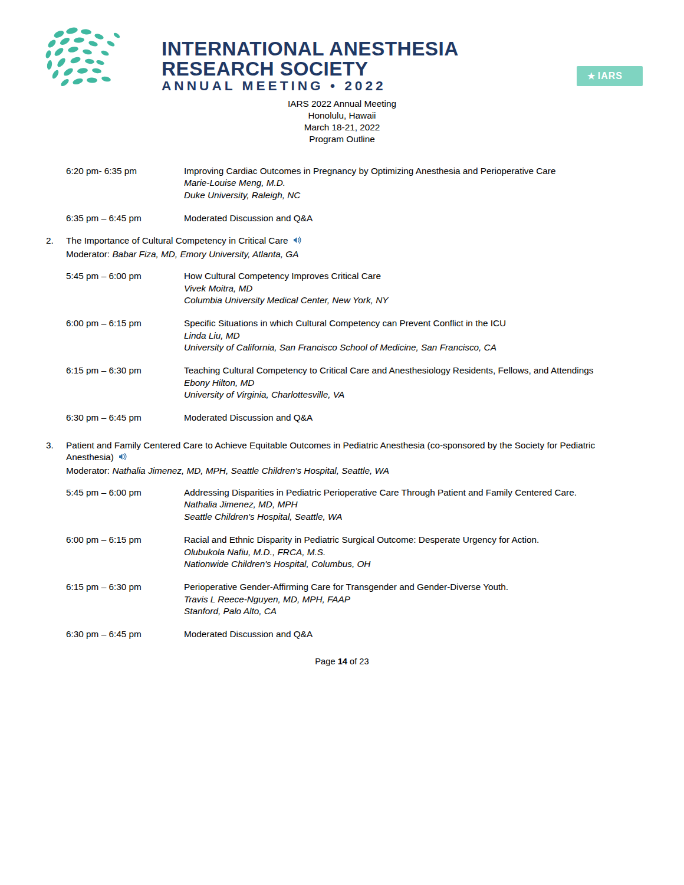INTERNATIONAL ANESTHESIA
RESEARCH SOCIETY
ANNUAL MEETING • 2022
★IARS
IARS 2022 Annual Meeting
Honolulu, Hawaii
March 18-21, 2022
Program Outline
6:20 pm- 6:35 pm
Improving Cardiac Outcomes in Pregnancy by Optimizing Anesthesia and Perioperative Care Marie-Louise Meng, M.D. Duke University, Raleigh, NC
6:35 pm – 6:45 pm
Moderated Discussion and Q&A
The Importance of Cultural Competency in Critical Care
Moderator: Babar Fiza, MD, Emory University, Atlanta, GA
5:45 pm – 6:00 pm
How Cultural Competency Improves Critical Care Vivek Moitra, MD Columbia University Medical Center, New York, NY
6:00 pm – 6:15 pm
Specific Situations in which Cultural Competency can Prevent Conflict in the ICU Linda Liu, MD University of California, San Francisco School of Medicine, San Francisco, CA
6:15 pm – 6:30 pm
Teaching Cultural Competency to Critical Care and Anesthesiology Residents, Fellows, and Attendings Ebony Hilton, MD University of Virginia, Charlottesville, VA
6:30 pm – 6:45 pm
Moderated Discussion and Q&A
Patient and Family Centered Care to Achieve Equitable Outcomes in Pediatric Anesthesia (co-sponsored by the Society for Pediatric Anesthesia)
Moderator: Nathalia Jimenez, MD, MPH, Seattle Children's Hospital, Seattle, WA
5:45 pm – 6:00 pm
Addressing Disparities in Pediatric Perioperative Care Through Patient and Family Centered Care. Nathalia Jimenez, MD, MPH Seattle Children's Hospital, Seattle, WA
6:00 pm – 6:15 pm
Racial and Ethnic Disparity in Pediatric Surgical Outcome: Desperate Urgency for Action. Olubukola Nafiu, M.D., FRCA, M.S. Nationwide Children's Hospital, Columbus, OH
6:15 pm – 6:30 pm
Perioperative Gender-Affirming Care for Transgender and Gender-Diverse Youth. Travis L Reece-Nguyen, MD, MPH, FAAP Stanford, Palo Alto, CA
6:30 pm – 6:45 pm
Moderated Discussion and Q&A
Page 14 of 23